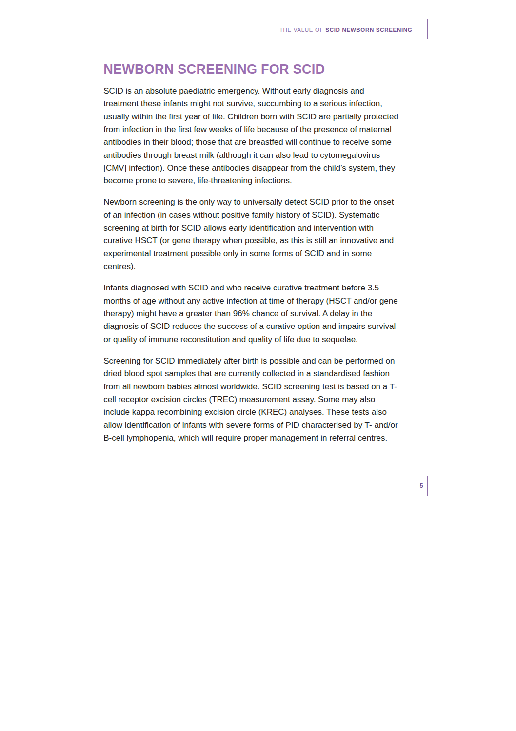The value of SCID newborn screening
Newborn screening for SCID
SCID is an absolute paediatric emergency. Without early diagnosis and treatment these infants might not survive, succumbing to a serious infection, usually within the first year of life. Children born with SCID are partially protected from infection in the first few weeks of life because of the presence of maternal antibodies in their blood; those that are breastfed will continue to receive some antibodies through breast milk (although it can also lead to cytomegalovirus [CMV] infection). Once these antibodies disappear from the child’s system, they become prone to severe, life-threatening infections.
Newborn screening is the only way to universally detect SCID prior to the onset of an infection (in cases without positive family history of SCID). Systematic screening at birth for SCID allows early identification and intervention with curative HSCT (or gene therapy when possible, as this is still an innovative and experimental treatment possible only in some forms of SCID and in some centres).
Infants diagnosed with SCID and who receive curative treatment before 3.5 months of age without any active infection at time of therapy (HSCT and/or gene therapy) might have a greater than 96% chance of survival. A delay in the diagnosis of SCID reduces the success of a curative option and impairs survival or quality of immune reconstitution and quality of life due to sequelae.
Screening for SCID immediately after birth is possible and can be performed on dried blood spot samples that are currently collected in a standardised fashion from all newborn babies almost worldwide. SCID screening test is based on a T-cell receptor excision circles (TREC) measurement assay. Some may also include kappa recombining excision circle (KREC) analyses. These tests also allow identification of infants with severe forms of PID characterised by T- and/or B-cell lymphopenia, which will require proper management in referral centres.
5